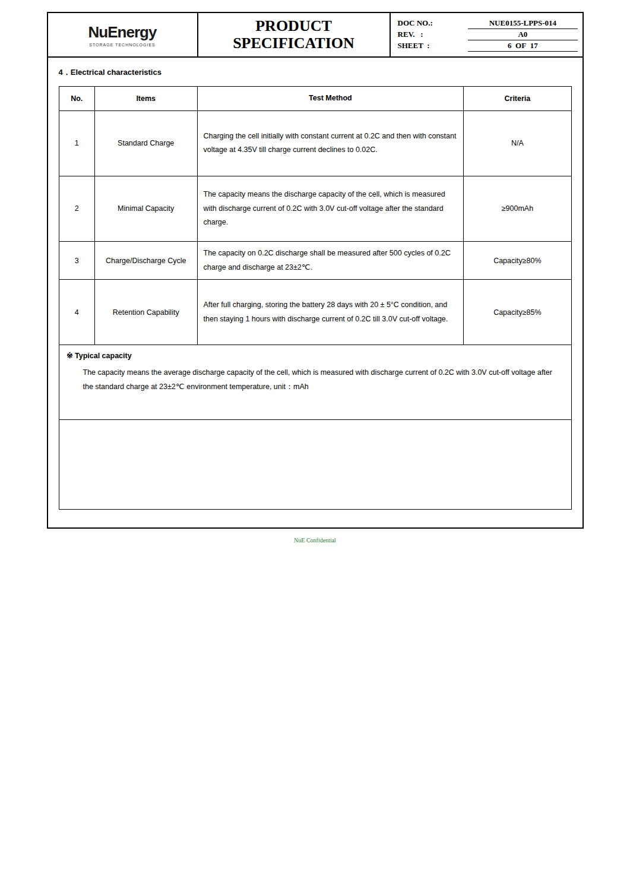NuEn ergy
STORAGE TECHNOLOGIES
PRODUCT
SPECIFICATION
| DOC NO.: | NUE0155-LPPS-014 |
| REV. : | A0 |
| SHEET : | 6 OF 17 |
4．Electrical characteristics
| No. | Items | Test Method | Criteria |
| --- | --- | --- | --- |
| 1 | Standard Charge | Charging the cell initially with constant current at 0.2C and then with constant voltage at 4.35V till charge current declines to 0.02C. | N/A |
| 2 | Minimal Capacity | The capacity means the discharge capacity of the cell, which is measured with discharge current of 0.2C with 3.0V cut-off voltage after the standard charge. | ≥900mAh |
| 3 | Charge/Discharge Cycle | The capacity on 0.2C discharge shall be measured after 500 cycles of 0.2C charge and discharge at 23±2℃. | Capacity≥80% |
| 4 | Retention Capability | After full charging, storing the battery 28 days with 20 ± 5°C condition, and then staying 1 hours with discharge current of 0.2C till 3.0V cut-off voltage. | Capacity≥85% |
※ Typical capacity
The capacity means the average discharge capacity of the cell, which is measured with discharge current of 0.2C with 3.0V cut-off voltage after the standard charge at 23±2℃ environment temperature, unit：mAh
NuE Confidential